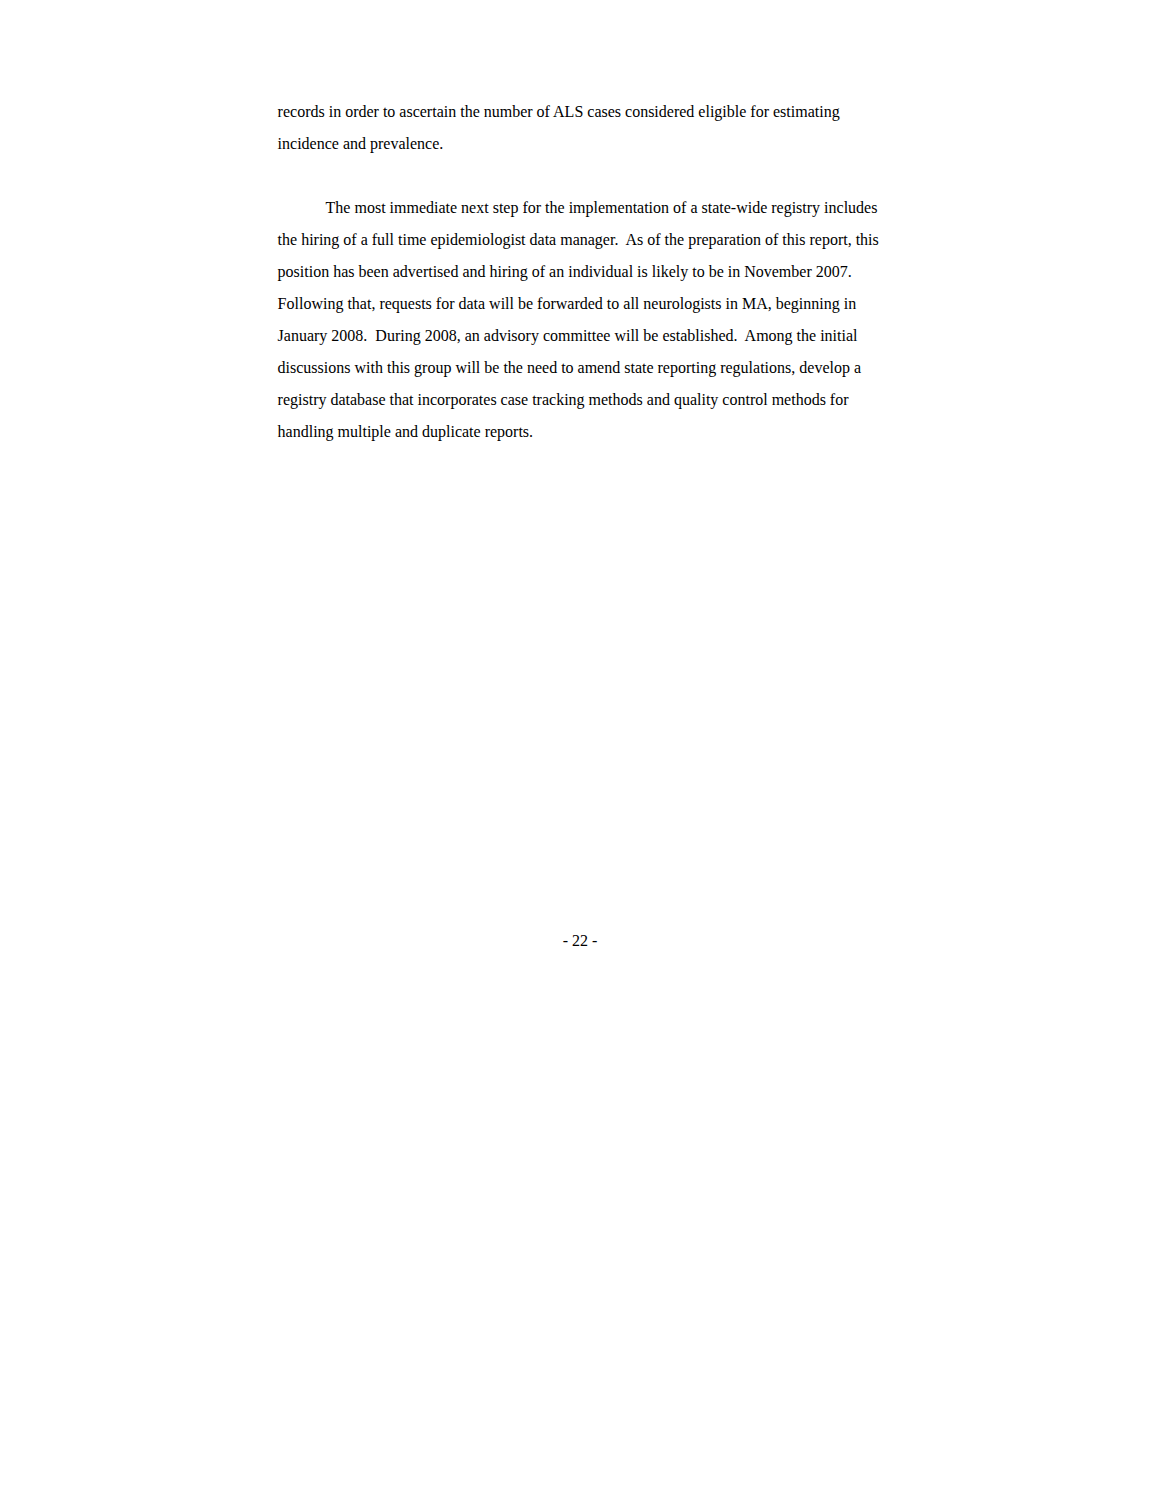records in order to ascertain the number of ALS cases considered eligible for estimating incidence and prevalence.
The most immediate next step for the implementation of a state-wide registry includes the hiring of a full time epidemiologist data manager. As of the preparation of this report, this position has been advertised and hiring of an individual is likely to be in November 2007. Following that, requests for data will be forwarded to all neurologists in MA, beginning in January 2008. During 2008, an advisory committee will be established. Among the initial discussions with this group will be the need to amend state reporting regulations, develop a registry database that incorporates case tracking methods and quality control methods for handling multiple and duplicate reports.
- 22 -